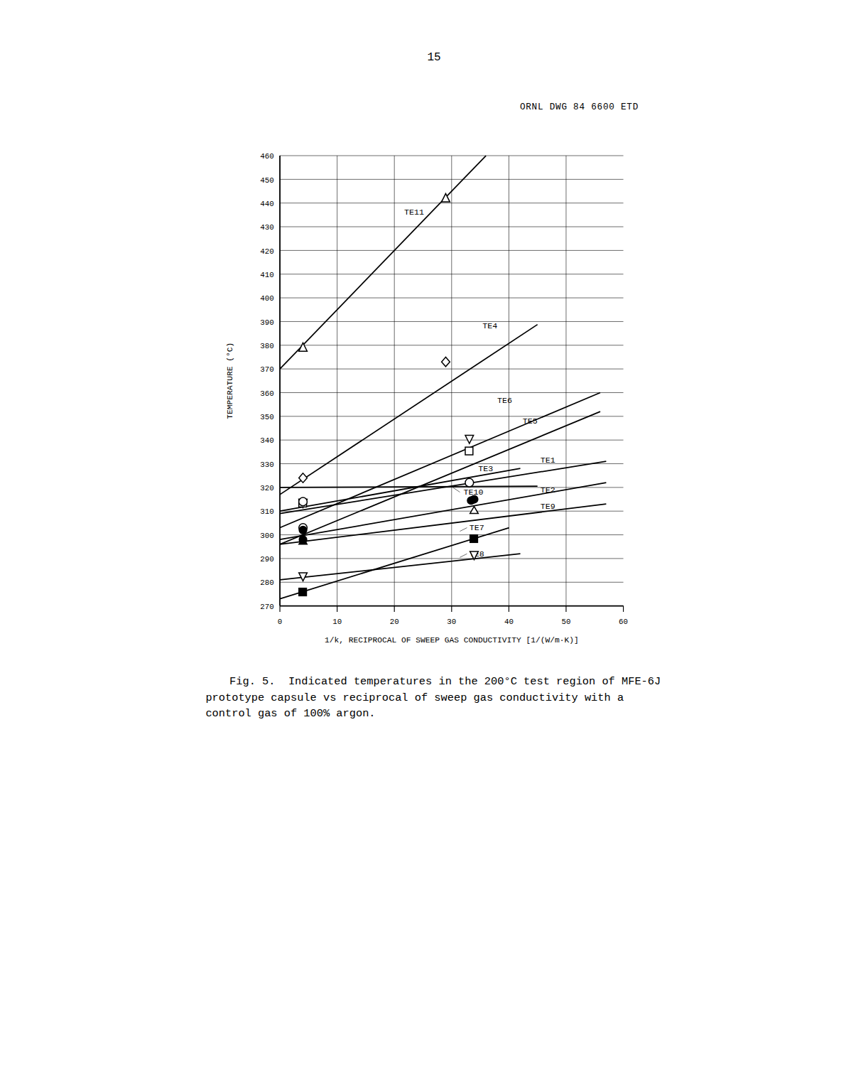15
ORNL DWG 84 6600 ETD
Indicated temperatures versus reciprocal of sweep gas conductivity Line graph with temperature in degrees Celsius from 270 to 460 on the vertical axis and reciprocal of sweep gas conductivity from 0 to 60 on the horizontal axis, showing eleven labeled curves TE1 through TE11. 460 450 440 430 420 410 400 390 380 370 360 350 340 330 320 310 300 290 280 270 0 10 20 30 40 50 60 TEMPERATURE (°C) 1/k, RECIPROCAL OF SWEEP GAS CONDUCTIVITY [1/(W/m·K)] TE11 TE4 TE6 TE5 TE1 TE3 TE2 TE9 TE7 TE8 TE10
Fig. 5. Indicated temperatures in the 200°C test region of MFE‑6J prototype capsule vs reciprocal of sweep gas conductivity with a control gas of 100% argon.